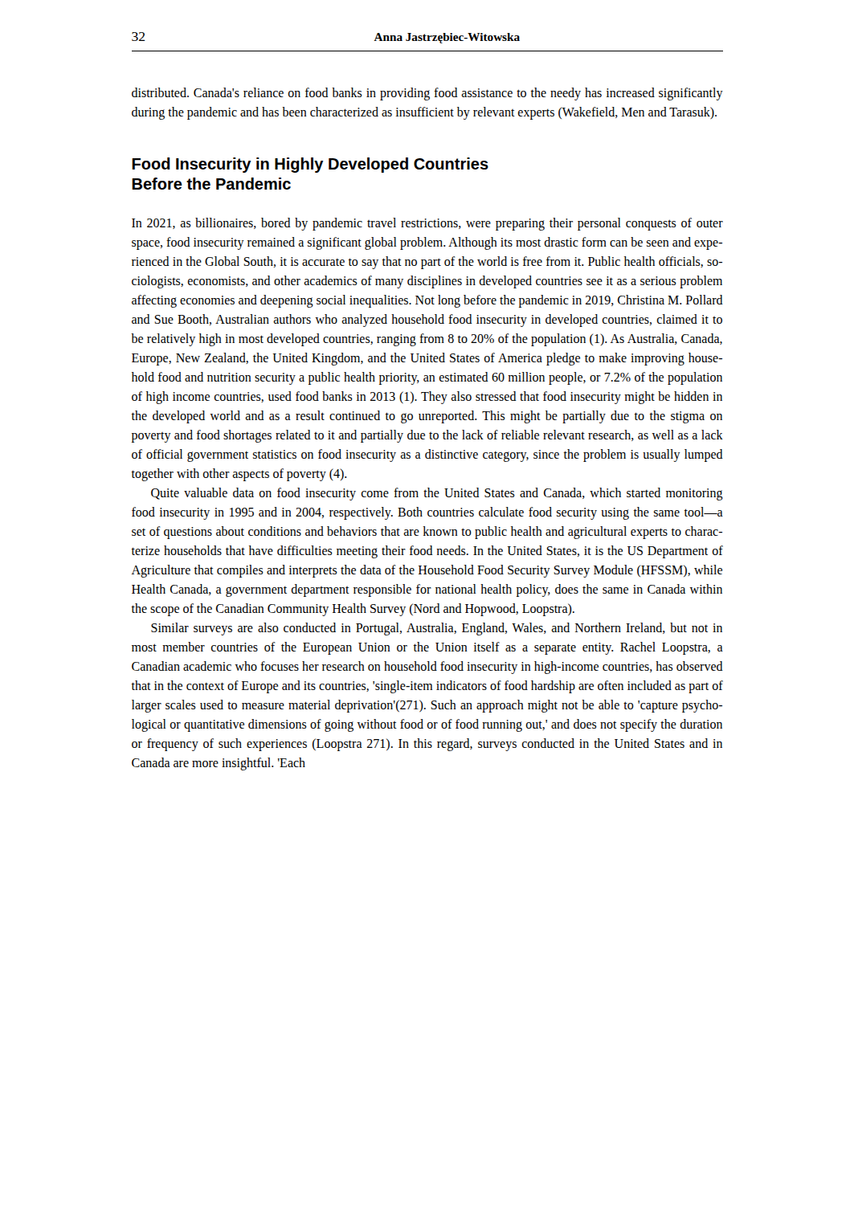32 Anna Jastrzębiec-Witowska
distributed. Canada's reliance on food banks in providing food assistance to the needy has increased significantly during the pandemic and has been characterized as insufficient by relevant experts (Wakefield, Men and Tarasuk).
Food Insecurity in Highly Developed Countries
Before the Pandemic
In 2021, as billionaires, bored by pandemic travel restrictions, were preparing their personal conquests of outer space, food insecurity remained a significant global problem. Although its most drastic form can be seen and experienced in the Global South, it is accurate to say that no part of the world is free from it. Public health officials, sociologists, economists, and other academics of many disciplines in developed countries see it as a serious problem affecting economies and deepening social inequalities. Not long before the pandemic in 2019, Christina M. Pollard and Sue Booth, Australian authors who analyzed household food insecurity in developed countries, claimed it to be relatively high in most developed countries, ranging from 8 to 20% of the population (1). As Australia, Canada, Europe, New Zealand, the United Kingdom, and the United States of America pledge to make improving household food and nutrition security a public health priority, an estimated 60 million people, or 7.2% of the population of high income countries, used food banks in 2013 (1). They also stressed that food insecurity might be hidden in the developed world and as a result continued to go unreported. This might be partially due to the stigma on poverty and food shortages related to it and partially due to the lack of reliable relevant research, as well as a lack of official government statistics on food insecurity as a distinctive category, since the problem is usually lumped together with other aspects of poverty (4).
Quite valuable data on food insecurity come from the United States and Canada, which started monitoring food insecurity in 1995 and in 2004, respectively. Both countries calculate food security using the same tool—a set of questions about conditions and behaviors that are known to public health and agricultural experts to characterize households that have difficulties meeting their food needs. In the United States, it is the US Department of Agriculture that compiles and interprets the data of the Household Food Security Survey Module (HFSSM), while Health Canada, a government department responsible for national health policy, does the same in Canada within the scope of the Canadian Community Health Survey (Nord and Hopwood, Loopstra).
Similar surveys are also conducted in Portugal, Australia, England, Wales, and Northern Ireland, but not in most member countries of the European Union or the Union itself as a separate entity. Rachel Loopstra, a Canadian academic who focuses her research on household food insecurity in high-income countries, has observed that in the context of Europe and its countries, 'single-item indicators of food hardship are often included as part of larger scales used to measure material deprivation'(271). Such an approach might not be able to 'capture psychological or quantitative dimensions of going without food or of food running out,' and does not specify the duration or frequency of such experiences (Loopstra 271). In this regard, surveys conducted in the United States and in Canada are more insightful. 'Each